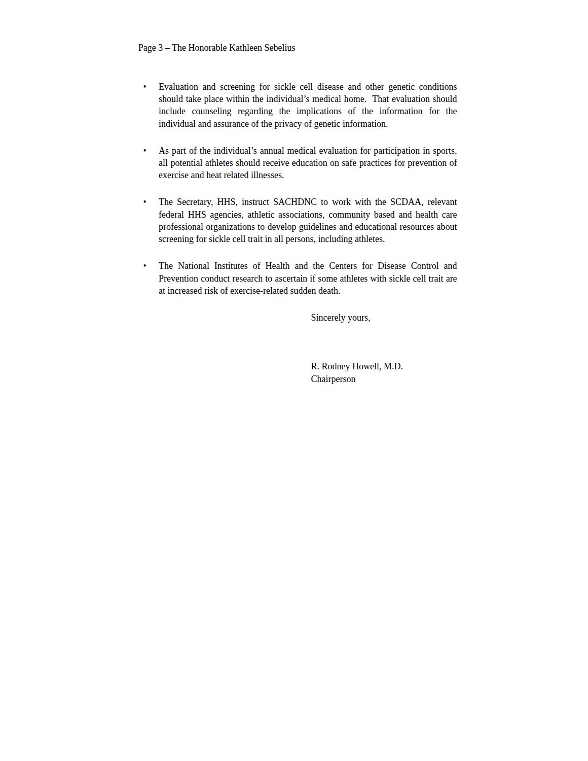Page 3 – The Honorable Kathleen Sebelius
Evaluation and screening for sickle cell disease and other genetic conditions should take place within the individual’s medical home. That evaluation should include counseling regarding the implications of the information for the individual and assurance of the privacy of genetic information.
As part of the individual’s annual medical evaluation for participation in sports, all potential athletes should receive education on safe practices for prevention of exercise and heat related illnesses.
The Secretary, HHS, instruct SACHDNC to work with the SCDAA, relevant federal HHS agencies, athletic associations, community based and health care professional organizations to develop guidelines and educational resources about screening for sickle cell trait in all persons, including athletes.
The National Institutes of Health and the Centers for Disease Control and Prevention conduct research to ascertain if some athletes with sickle cell trait are at increased risk of exercise-related sudden death.
Sincerely yours,
R. Rodney Howell, M.D.
Chairperson